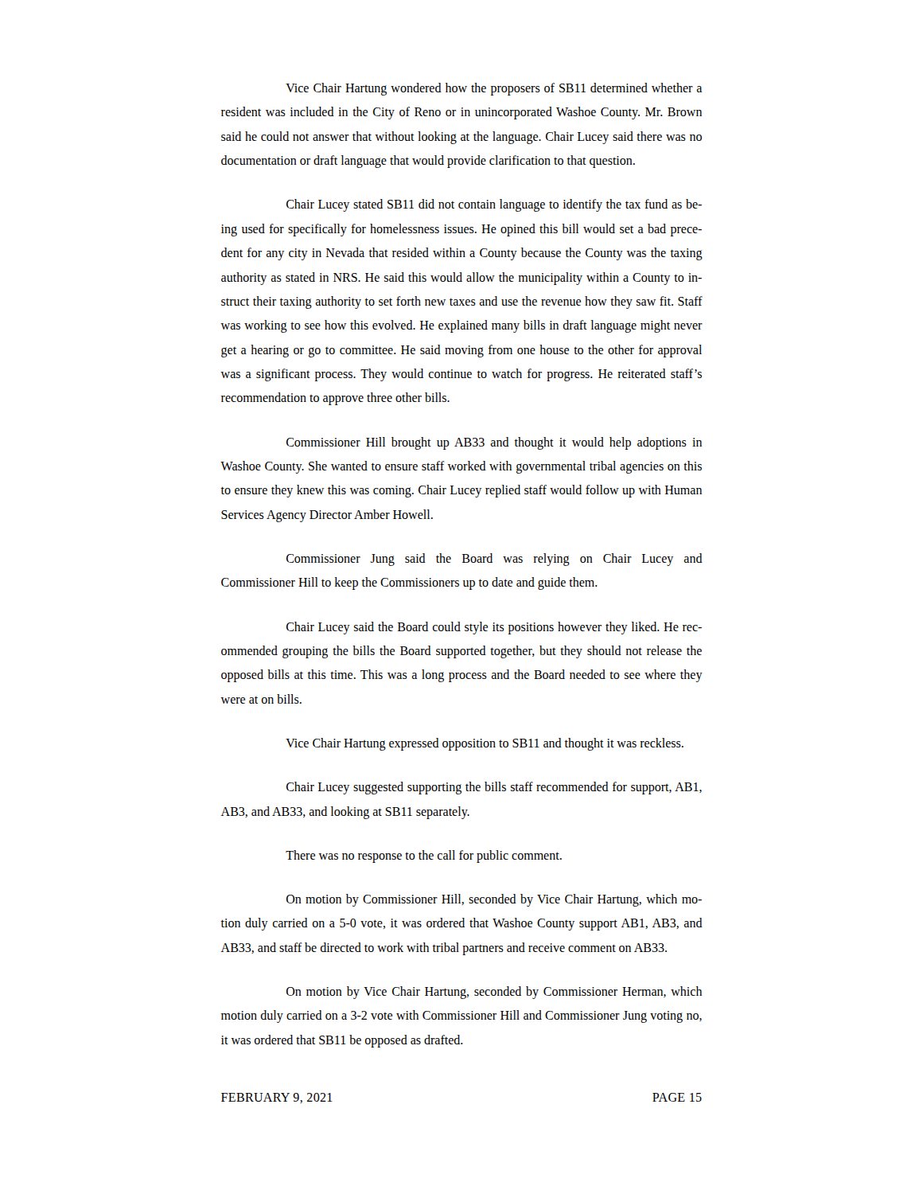Vice Chair Hartung wondered how the proposers of SB11 determined whether a resident was included in the City of Reno or in unincorporated Washoe County. Mr. Brown said he could not answer that without looking at the language. Chair Lucey said there was no documentation or draft language that would provide clarification to that question.
Chair Lucey stated SB11 did not contain language to identify the tax fund as being used for specifically for homelessness issues. He opined this bill would set a bad precedent for any city in Nevada that resided within a County because the County was the taxing authority as stated in NRS. He said this would allow the municipality within a County to instruct their taxing authority to set forth new taxes and use the revenue how they saw fit. Staff was working to see how this evolved. He explained many bills in draft language might never get a hearing or go to committee. He said moving from one house to the other for approval was a significant process. They would continue to watch for progress. He reiterated staff’s recommendation to approve three other bills.
Commissioner Hill brought up AB33 and thought it would help adoptions in Washoe County. She wanted to ensure staff worked with governmental tribal agencies on this to ensure they knew this was coming. Chair Lucey replied staff would follow up with Human Services Agency Director Amber Howell.
Commissioner Jung said the Board was relying on Chair Lucey and Commissioner Hill to keep the Commissioners up to date and guide them.
Chair Lucey said the Board could style its positions however they liked. He recommended grouping the bills the Board supported together, but they should not release the opposed bills at this time. This was a long process and the Board needed to see where they were at on bills.
Vice Chair Hartung expressed opposition to SB11 and thought it was reckless.
Chair Lucey suggested supporting the bills staff recommended for support, AB1, AB3, and AB33, and looking at SB11 separately.
There was no response to the call for public comment.
On motion by Commissioner Hill, seconded by Vice Chair Hartung, which motion duly carried on a 5-0 vote, it was ordered that Washoe County support AB1, AB3, and AB33, and staff be directed to work with tribal partners and receive comment on AB33.
On motion by Vice Chair Hartung, seconded by Commissioner Herman, which motion duly carried on a 3-2 vote with Commissioner Hill and Commissioner Jung voting no, it was ordered that SB11 be opposed as drafted.
FEBRUARY 9, 2021 PAGE 15